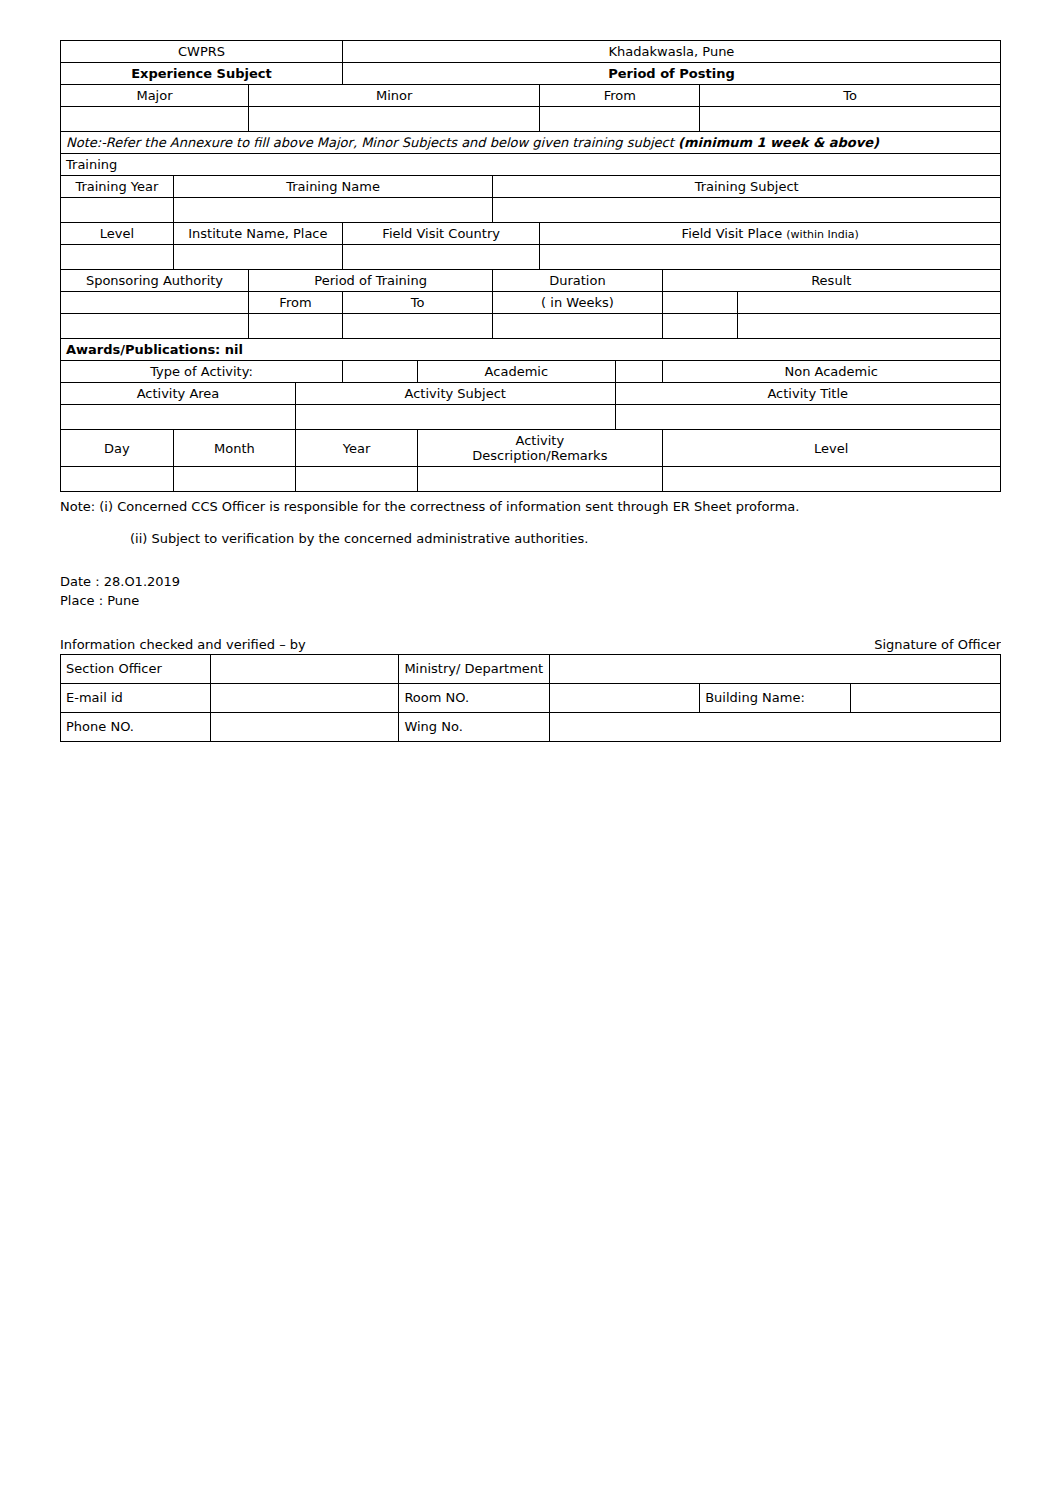| CWPRS | Khadakwasla, Pune |
| Experience Subject | Period of Posting |
| Major | Minor | From | To |
| Note:-Refer the Annexure to fill above Major, Minor Subjects and below given training subject (minimum 1 week & above) |
| Training |
| Training Year | Training Name | Training Subject |
| Level | Institute Name, Place | Field Visit Country | Field Visit Place (within India) |
| Sponsoring Authority | Period of Training | Duration | Result |
| | From | To | ( in Weeks) | | |
| Awards/Publications: nil |
| Type of Activity: | | Academic | | Non Academic |
| Activity Area | Activity Subject | Activity Title |
| Day | Month | Year | Activity Description/Remarks | Level |
Note: (i) Concerned CCS Officer is responsible for the correctness of information sent through ER Sheet proforma.
(ii) Subject to verification by the concerned administrative authorities.
Date : 28.O1.2019
Place : Pune
Information checked and verified – by Signature of Officer
| Section Officer | | Ministry/ Department | |
| E-mail id | | Room NO. | | Building Name: | |
| Phone NO. | | Wing No. | |